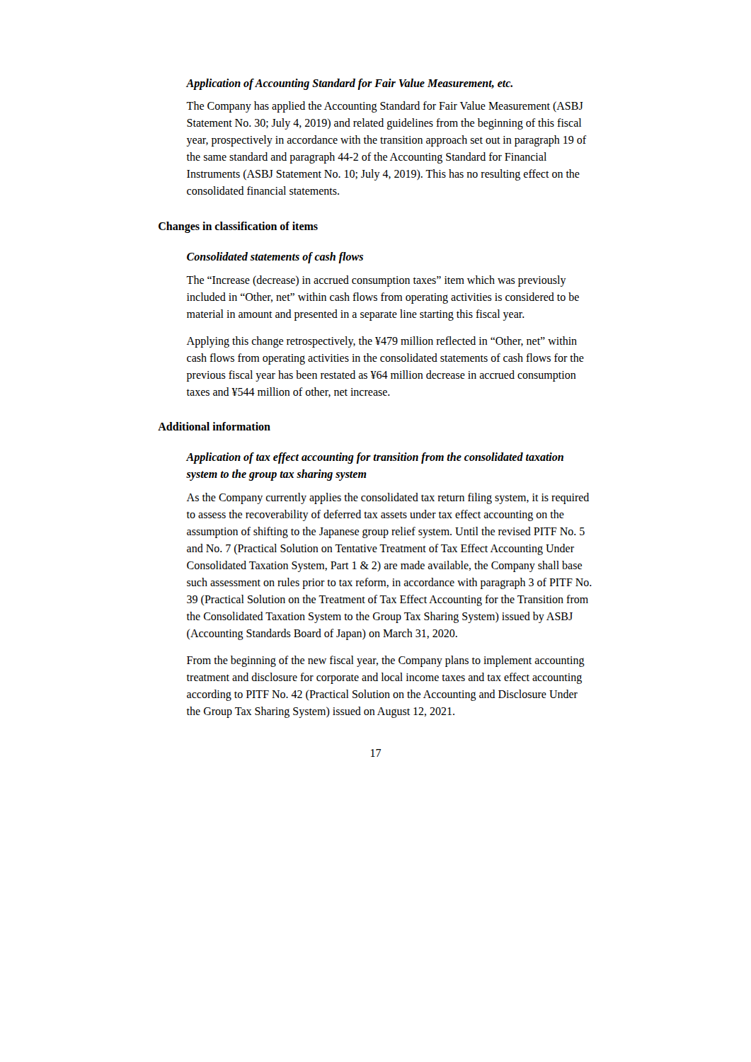Application of Accounting Standard for Fair Value Measurement, etc.
The Company has applied the Accounting Standard for Fair Value Measurement (ASBJ Statement No. 30; July 4, 2019) and related guidelines from the beginning of this fiscal year, prospectively in accordance with the transition approach set out in paragraph 19 of the same standard and paragraph 44-2 of the Accounting Standard for Financial Instruments (ASBJ Statement No. 10; July 4, 2019). This has no resulting effect on the consolidated financial statements.
Changes in classification of items
Consolidated statements of cash flows
The “Increase (decrease) in accrued consumption taxes” item which was previously included in “Other, net” within cash flows from operating activities is considered to be material in amount and presented in a separate line starting this fiscal year.
Applying this change retrospectively, the ¥479 million reflected in “Other, net” within cash flows from operating activities in the consolidated statements of cash flows for the previous fiscal year has been restated as ¥64 million decrease in accrued consumption taxes and ¥544 million of other, net increase.
Additional information
Application of tax effect accounting for transition from the consolidated taxation system to the group tax sharing system
As the Company currently applies the consolidated tax return filing system, it is required to assess the recoverability of deferred tax assets under tax effect accounting on the assumption of shifting to the Japanese group relief system. Until the revised PITF No. 5 and No. 7 (Practical Solution on Tentative Treatment of Tax Effect Accounting Under Consolidated Taxation System, Part 1 & 2) are made available, the Company shall base such assessment on rules prior to tax reform, in accordance with paragraph 3 of PITF No. 39 (Practical Solution on the Treatment of Tax Effect Accounting for the Transition from the Consolidated Taxation System to the Group Tax Sharing System) issued by ASBJ (Accounting Standards Board of Japan) on March 31, 2020.
From the beginning of the new fiscal year, the Company plans to implement accounting treatment and disclosure for corporate and local income taxes and tax effect accounting according to PITF No. 42 (Practical Solution on the Accounting and Disclosure Under the Group Tax Sharing System) issued on August 12, 2021.
17